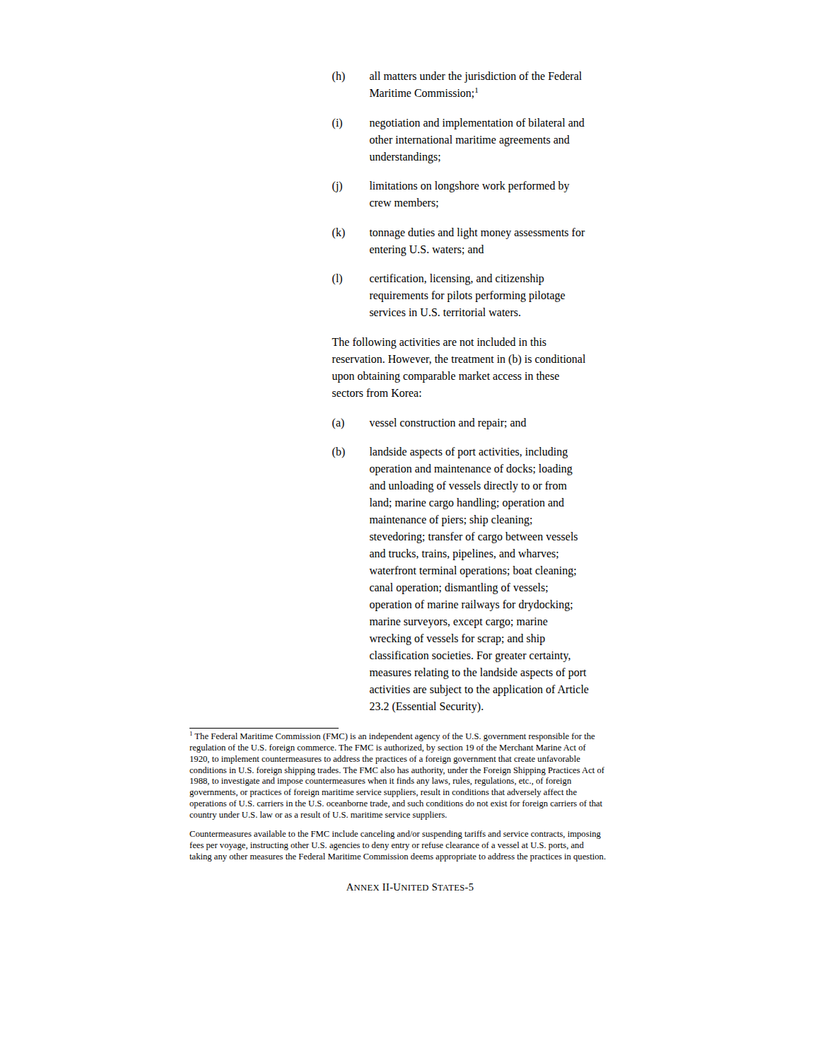(h)
all matters under the jurisdiction of the Federal Maritime Commission;1
(i)
negotiation and implementation of bilateral and other international maritime agreements and understandings;
(j)
limitations on longshore work performed by crew members;
(k)
tonnage duties and light money assessments for entering U.S. waters; and
(l)
certification, licensing, and citizenship requirements for pilots performing pilotage services in U.S. territorial waters.
The following activities are not included in this reservation. However, the treatment in (b) is conditional upon obtaining comparable market access in these sectors from Korea:
(a)
vessel construction and repair; and
(b)
landside aspects of port activities, including operation and maintenance of docks; loading and unloading of vessels directly to or from land; marine cargo handling; operation and maintenance of piers; ship cleaning; stevedoring; transfer of cargo between vessels and trucks, trains, pipelines, and wharves; waterfront terminal operations; boat cleaning; canal operation; dismantling of vessels; operation of marine railways for drydocking; marine surveyors, except cargo; marine wrecking of vessels for scrap; and ship classification societies. For greater certainty, measures relating to the landside aspects of port activities are subject to the application of Article 23.2 (Essential Security).
1 The Federal Maritime Commission (FMC) is an independent agency of the U.S. government responsible for the regulation of the U.S. foreign commerce. The FMC is authorized, by section 19 of the Merchant Marine Act of 1920, to implement countermeasures to address the practices of a foreign government that create unfavorable conditions in U.S. foreign shipping trades. The FMC also has authority, under the Foreign Shipping Practices Act of 1988, to investigate and impose countermeasures when it finds any laws, rules, regulations, etc., of foreign governments, or practices of foreign maritime service suppliers, result in conditions that adversely affect the operations of U.S. carriers in the U.S. oceanborne trade, and such conditions do not exist for foreign carriers of that country under U.S. law or as a result of U.S. maritime service suppliers.
Countermeasures available to the FMC include canceling and/or suspending tariffs and service contracts, imposing fees per voyage, instructing other U.S. agencies to deny entry or refuse clearance of a vessel at U.S. ports, and taking any other measures the Federal Maritime Commission deems appropriate to address the practices in question.
ANNEX II-UNITED STATES-5